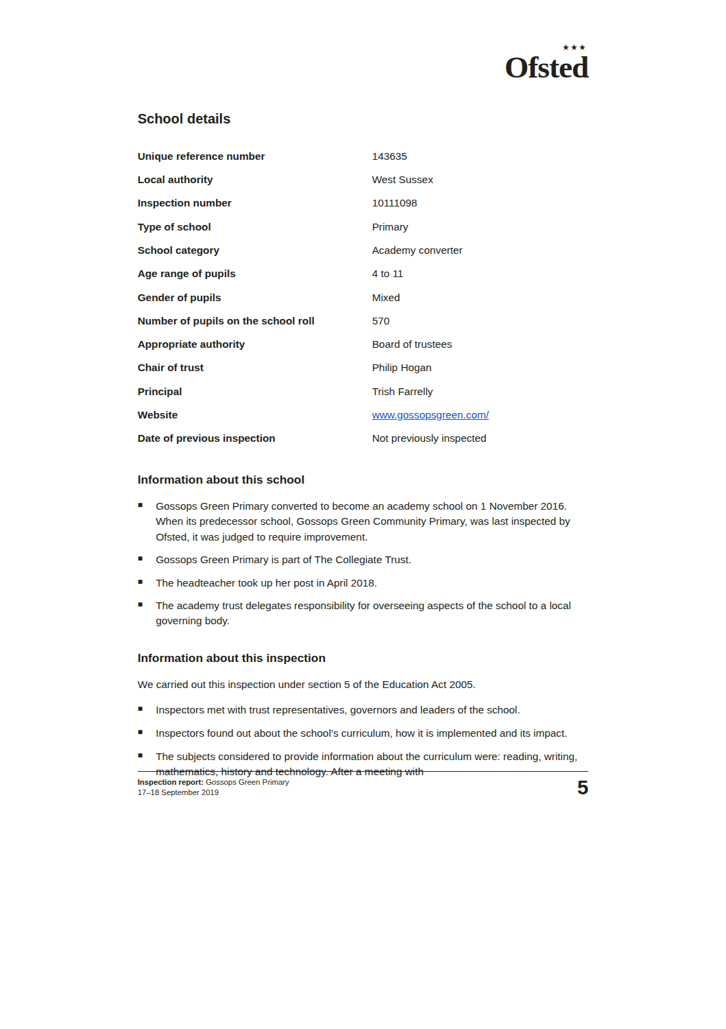★★★
Ofsted
School details
| Unique reference number | 143635 |
| Local authority | West Sussex |
| Inspection number | 10111098 |
| Type of school | Primary |
| School category | Academy converter |
| Age range of pupils | 4 to 11 |
| Gender of pupils | Mixed |
| Number of pupils on the school roll | 570 |
| Appropriate authority | Board of trustees |
| Chair of trust | Philip Hogan |
| Principal | Trish Farrelly |
| Website | www.gossopsgreen.com/ |
| Date of previous inspection | Not previously inspected |
Information about this school
Gossops Green Primary converted to become an academy school on 1 November 2016. When its predecessor school, Gossops Green Community Primary, was last inspected by Ofsted, it was judged to require improvement.
Gossops Green Primary is part of The Collegiate Trust.
The headteacher took up her post in April 2018.
The academy trust delegates responsibility for overseeing aspects of the school to a local governing body.
Information about this inspection
We carried out this inspection under section 5 of the Education Act 2005.
Inspectors met with trust representatives, governors and leaders of the school.
Inspectors found out about the school’s curriculum, how it is implemented and its impact.
The subjects considered to provide information about the curriculum were: reading, writing, mathematics, history and technology. After a meeting with
Inspection report: Gossops Green Primary
17–18 September 2019
5